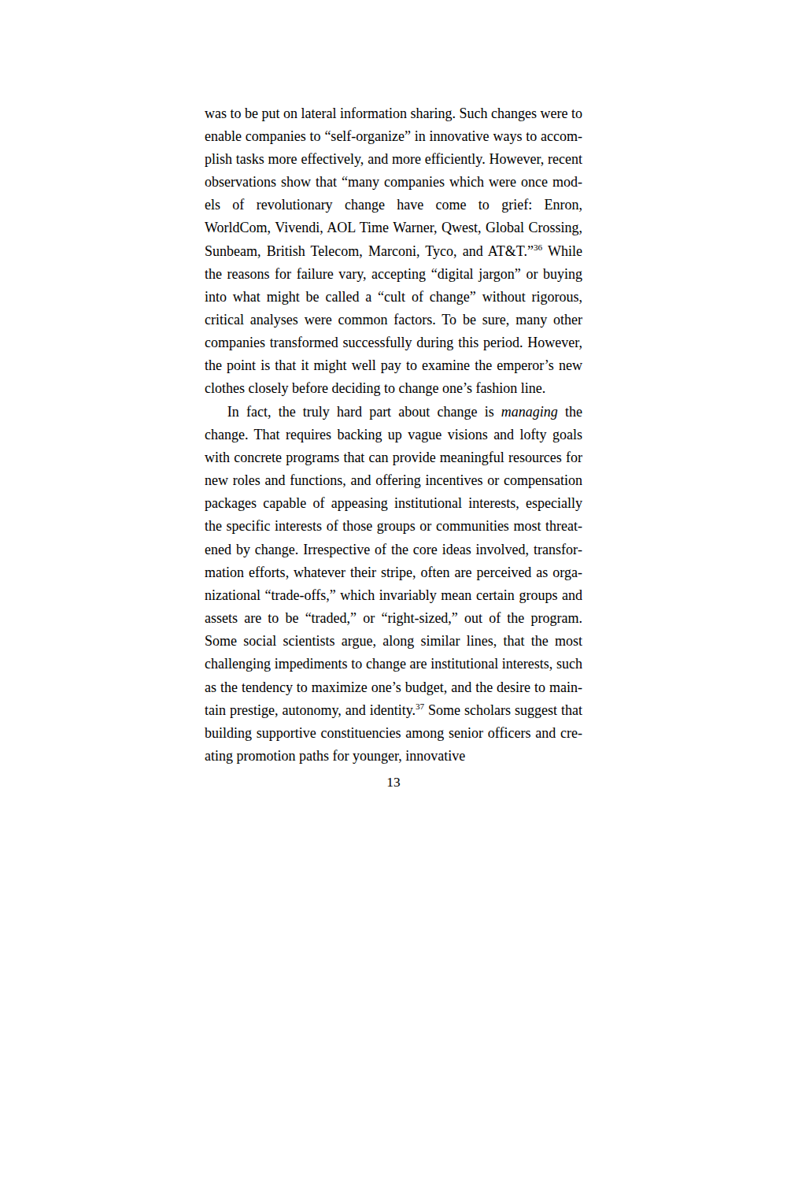was to be put on lateral information sharing. Such changes were to enable companies to “self-organize” in innovative ways to accomplish tasks more effectively, and more efficiently. However, recent observations show that “many companies which were once models of revolutionary change have come to grief: Enron, WorldCom, Vivendi, AOL Time Warner, Qwest, Global Crossing, Sunbeam, British Telecom, Marconi, Tyco, and AT&T.”36 While the reasons for failure vary, accepting “digital jargon” or buying into what might be called a “cult of change” without rigorous, critical analyses were common factors. To be sure, many other companies transformed successfully during this period. However, the point is that it might well pay to examine the emperor’s new clothes closely before deciding to change one’s fashion line.
In fact, the truly hard part about change is managing the change. That requires backing up vague visions and lofty goals with concrete programs that can provide meaningful resources for new roles and functions, and offering incentives or compensation packages capable of appeasing institutional interests, especially the specific interests of those groups or communities most threatened by change. Irrespective of the core ideas involved, transformation efforts, whatever their stripe, often are perceived as organizational “trade-offs,” which invariably mean certain groups and assets are to be “traded,” or “right-sized,” out of the program. Some social scientists argue, along similar lines, that the most challenging impediments to change are institutional interests, such as the tendency to maximize one’s budget, and the desire to maintain prestige, autonomy, and identity.37 Some scholars suggest that building supportive constituencies among senior officers and creating promotion paths for younger, innovative
13